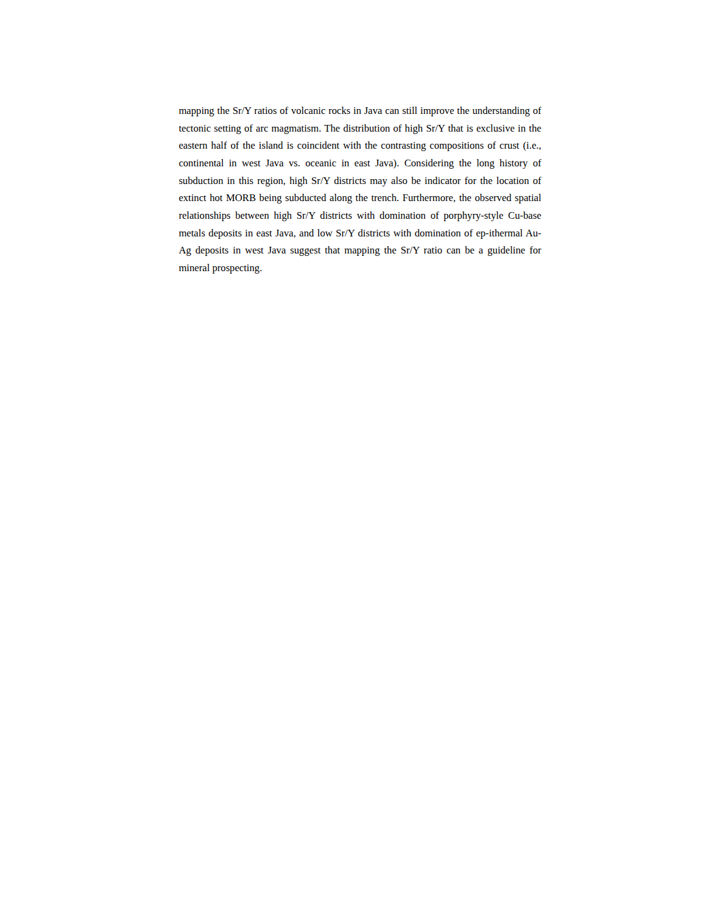mapping the Sr/Y ratios of volcanic rocks in Java can still improve the understanding of tectonic setting of arc magmatism. The distribution of high Sr/Y that is exclusive in the eastern half of the island is coincident with the contrasting compositions of crust (i.e., continental in west Java vs. oceanic in east Java). Considering the long history of subduction in this region, high Sr/Y districts may also be indicator for the location of extinct hot MORB being subducted along the trench. Furthermore, the observed spatial relationships between high Sr/Y districts with domination of porphyry-style Cu-base metals deposits in east Java, and low Sr/Y districts with domination of ep‑ithermal Au-Ag deposits in west Java suggest that mapping the Sr/Y ratio can be a guideline for mineral prospecting.